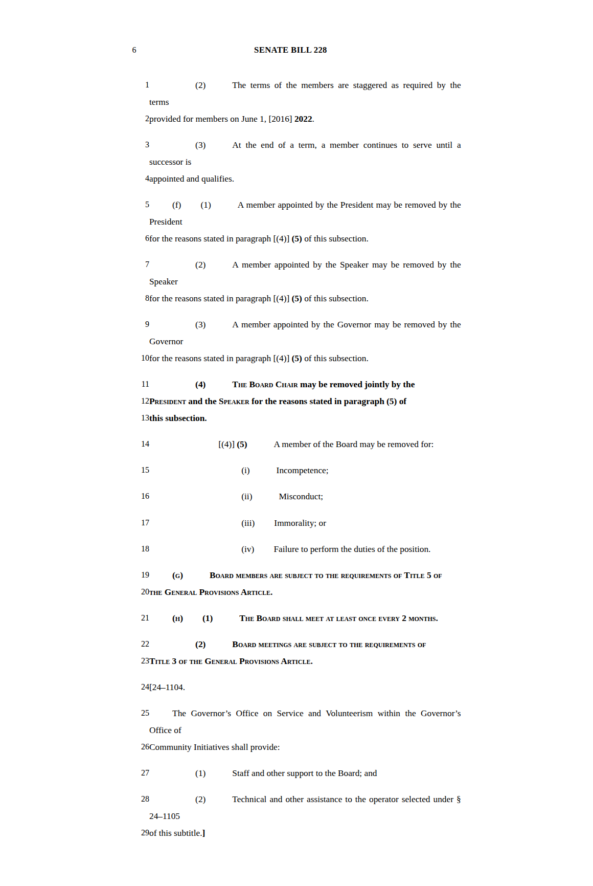6
SENATE BILL 228
| 1 | (2) The terms of the members are staggered as required by the terms |
| 2 | provided for members on June 1, [2016] 2022 . |
| 3 | (3) At the end of a term, a member continues to serve until a successor is |
| 4 | appointed and qualifies. |
| 5 | (f) (1) A member appointed by the President may be removed by the President |
| 6 | for the reasons stated in paragraph [(4)] (5) of this subsection. |
| 7 | (2) A member appointed by the Speaker may be removed by the Speaker |
| 8 | for the reasons stated in paragraph [(4)] (5) of this subsection. |
| 9 | (3) A member appointed by the Governor may be removed by the Governor |
| 10 | for the reasons stated in paragraph [(4)] (5) of this subsection. |
| 11 | (4) The Board Chair may be removed jointly by the |
| 12 | President and the Speaker for the reasons stated in paragraph (5) of |
| 13 | this subsection. |
| 14 | [(4)] (5) A member of the Board may be removed for: |
| 15 | (i) Incompetence; |
| 16 | (ii) Misconduct; |
| 17 | (iii) Immorality; or |
| 18 | (iv) Failure to perform the duties of the position. |
| 19 | ( g ) Board members are subject to the requirements of Title 5 of |
| 20 | the General Provisions Article. |
| 21 | ( h ) (1) The Board shall meet at least once every 2 months. |
| 22 | (2) Board meetings are subject to the requirements of |
| 23 | Title 3 of the General Provisions Article. |
| 24 | [24–1104. |
| 25 | The Governor’s Office on Service and Volunteerism within the Governor’s Office of |
| 26 | Community Initiatives shall provide: |
| 27 | (1) Staff and other support to the Board; and |
| 28 | (2) Technical and other assistance to the operator selected under § 24–1105 |
| 29 | of this subtitle. ] |